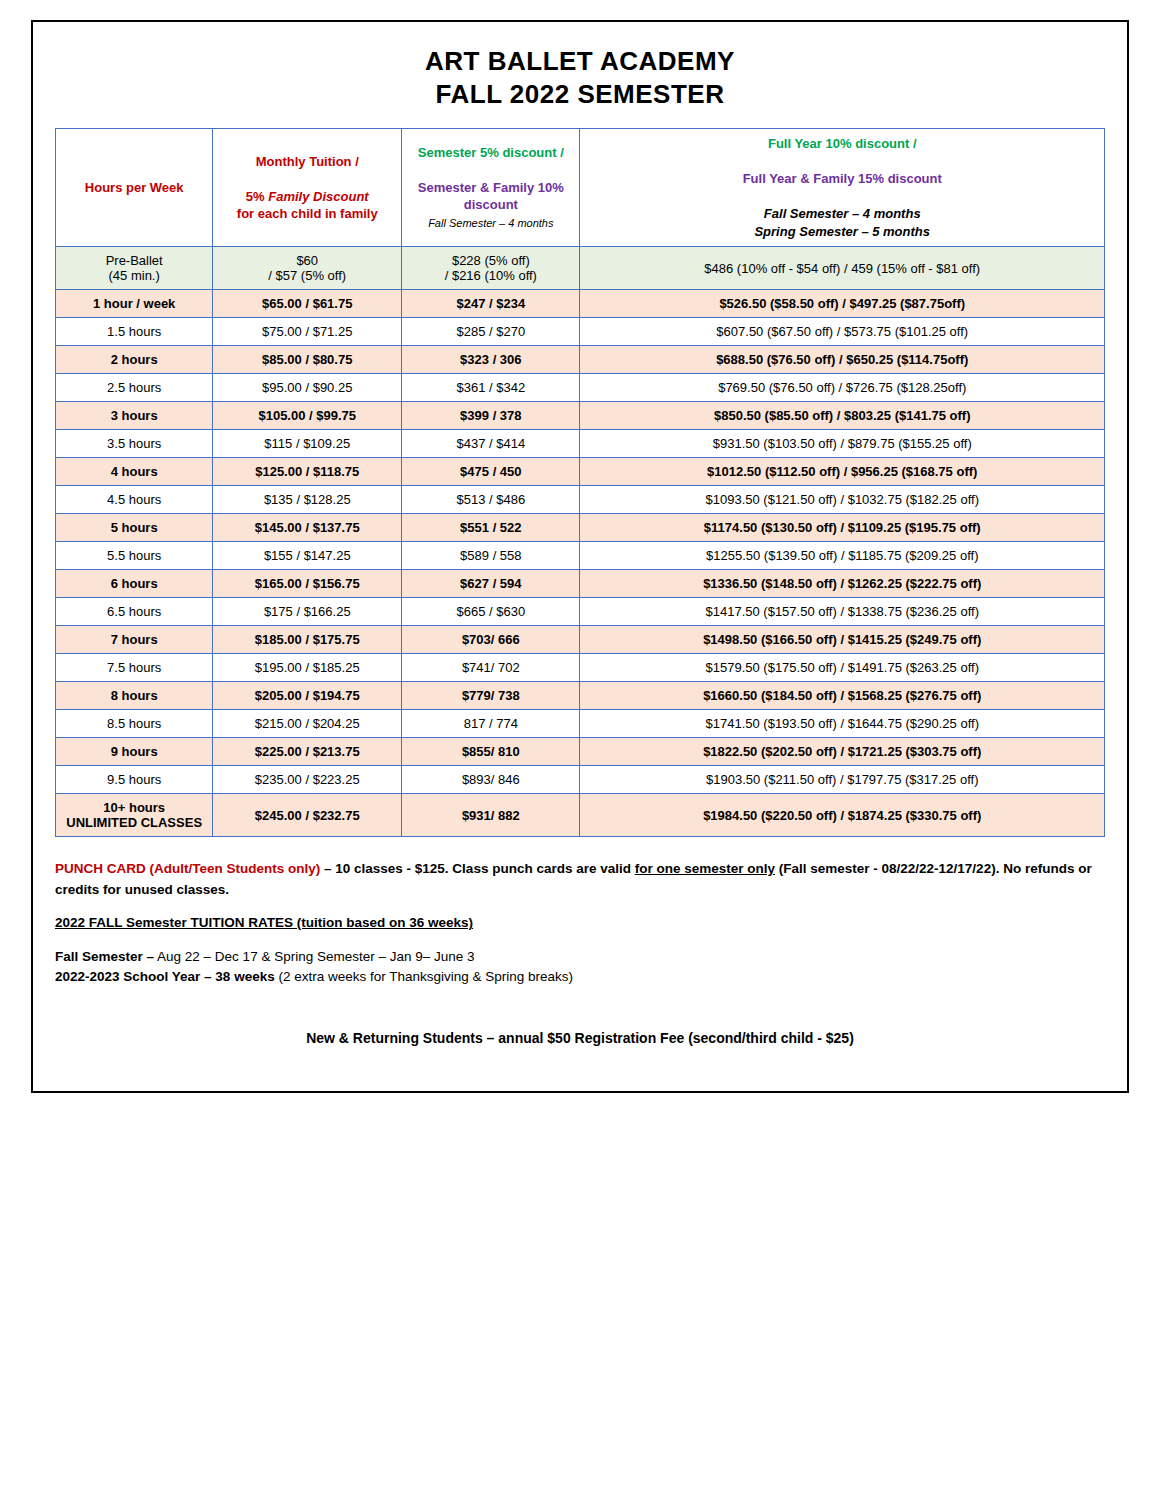ART BALLET ACADEMY
FALL 2022 SEMESTER
| Hours per Week | Monthly Tuition / 5% Family Discount for each child in family | Semester 5% discount / Semester & Family 10% discount Fall Semester – 4 months | Full Year 10% discount / Full Year & Family 15% discount Fall Semester – 4 months Spring Semester – 5 months |
| --- | --- | --- | --- |
| Pre-Ballet (45 min.) | $60 / $57 (5% off) | $228 (5% off) / $216 (10% off) | $486 (10% off - $54 off) / 459 (15% off - $81 off) |
| 1 hour / week | $65.00 / $61.75 | $247 / $234 | $526.50 ($58.50 off) / $497.25 ($87.75off) |
| 1.5 hours | $75.00 / $71.25 | $285 / $270 | $607.50 ($67.50 off) / $573.75 ($101.25 off) |
| 2 hours | $85.00 / $80.75 | $323 / 306 | $688.50 ($76.50 off) / $650.25 ($114.75off) |
| 2.5 hours | $95.00 / $90.25 | $361 / $342 | $769.50 ($76.50 off) / $726.75 ($128.25off) |
| 3 hours | $105.00 / $99.75 | $399 / 378 | $850.50 ($85.50 off) / $803.25 ($141.75 off) |
| 3.5 hours | $115 / $109.25 | $437 / $414 | $931.50 ($103.50 off) / $879.75 ($155.25 off) |
| 4 hours | $125.00 / $118.75 | $475 / 450 | $1012.50 ($112.50 off) / $956.25 ($168.75 off) |
| 4.5 hours | $135 / $128.25 | $513 / $486 | $1093.50 ($121.50 off) / $1032.75 ($182.25 off) |
| 5 hours | $145.00 / $137.75 | $551 / 522 | $1174.50 ($130.50 off) / $1109.25 ($195.75 off) |
| 5.5 hours | $155 / $147.25 | $589 / 558 | $1255.50 ($139.50 off) / $1185.75 ($209.25 off) |
| 6 hours | $165.00 / $156.75 | $627 / 594 | $1336.50 ($148.50 off) / $1262.25 ($222.75 off) |
| 6.5 hours | $175 / $166.25 | $665 / $630 | $1417.50 ($157.50 off) / $1338.75 ($236.25 off) |
| 7 hours | $185.00 / $175.75 | $703/ 666 | $1498.50 ($166.50 off) / $1415.25 ($249.75 off) |
| 7.5 hours | $195.00 / $185.25 | $741/ 702 | $1579.50 ($175.50 off) / $1491.75 ($263.25 off) |
| 8 hours | $205.00 / $194.75 | $779/ 738 | $1660.50 ($184.50 off) / $1568.25 ($276.75 off) |
| 8.5 hours | $215.00 / $204.25 | 817 / 774 | $1741.50 ($193.50 off) / $1644.75 ($290.25 off) |
| 9 hours | $225.00 / $213.75 | $855/ 810 | $1822.50 ($202.50 off) / $1721.25 ($303.75 off) |
| 9.5 hours | $235.00 / $223.25 | $893/ 846 | $1903.50 ($211.50 off) / $1797.75 ($317.25 off) |
| 10+ hours UNLIMITED CLASSES | $245.00 / $232.75 | $931/ 882 | $1984.50 ($220.50 off) / $1874.25 ($330.75 off) |
PUNCH CARD (Adult/Teen Students only) – 10 classes - $125. Class punch cards are valid for one semester only (Fall semester - 08/22/22-12/17/22). No refunds or credits for unused classes.
2022 FALL Semester TUITION RATES (tuition based on 36 weeks)
Fall Semester – Aug 22 – Dec 17 & Spring Semester – Jan 9– June 3
2022-2023 School Year – 38 weeks (2 extra weeks for Thanksgiving & Spring breaks)
New & Returning Students – annual $50 Registration Fee (second/third child - $25)